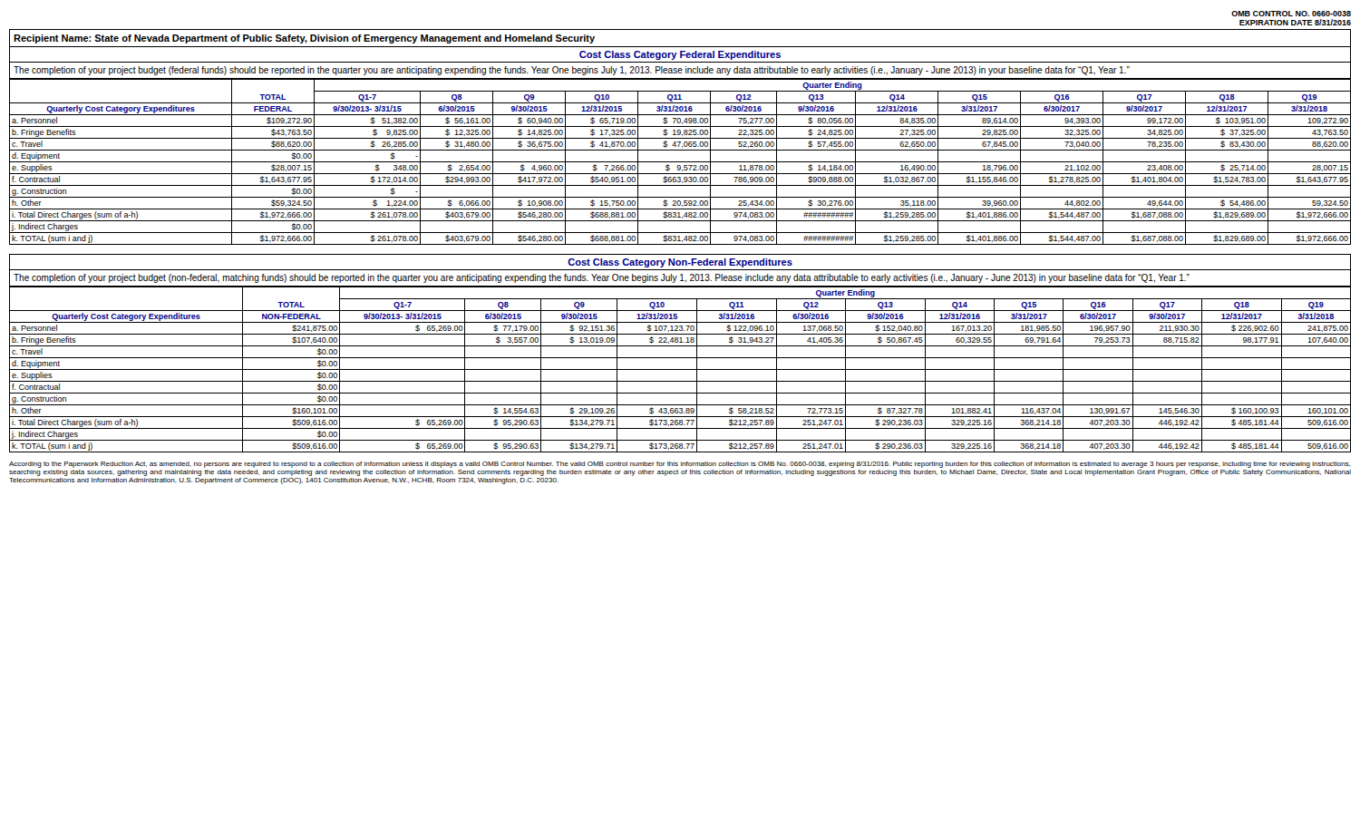OMB CONTROL NO. 0660-0038
EXPIRATION DATE 8/31/2016
Recipient Name: State of Nevada Department of Public Safety, Division of Emergency Management and Homeland Security
Cost Class Category Federal Expenditures
The completion of your project budget (federal funds) should be reported in the quarter you are anticipating expending the funds. Year One begins July 1, 2013. Please include any data attributable to early activities (i.e., January - June 2013) in your baseline data for “Q1, Year 1.”
| | TOTAL | Quarter Ending |
| --- | --- | --- |
| Q1-7 | Q8 | Q9 | Q10 | Q11 | Q12 | Q13 | Q14 | Q15 | Q16 | Q17 | Q18 | Q19 |
| Quarterly Cost Category Expenditures | FEDERAL | 9/30/2013- 3/31/15 | 6/30/2015 | 9/30/2015 | 12/31/2015 | 3/31/2016 | 6/30/2016 | 9/30/2016 | 12/31/2016 | 3/31/2017 | 6/30/2017 | 9/30/2017 | 12/31/2017 | 3/31/2018 |
| a. Personnel | $109,272.90 | $ 51,382.00 | $ 56,161.00 | $ 60,940.00 | $ 65,719.00 | $ 70,498.00 | 75,277.00 | $ 80,056.00 | 84,835.00 | 89,614.00 | 94,393.00 | 99,172.00 | $ 103,951.00 | 109,272.90 |
| b. Fringe Benefits | $43,763.50 | $ 9,825.00 | $ 12,325.00 | $ 14,825.00 | $ 17,325.00 | $ 19,825.00 | 22,325.00 | $ 24,825.00 | 27,325.00 | 29,825.00 | 32,325.00 | 34,825.00 | $ 37,325.00 | 43,763.50 |
| c. Travel | $88,620.00 | $ 26,285.00 | $ 31,480.00 | $ 36,675.00 | $ 41,870.00 | $ 47,065.00 | 52,260.00 | $ 57,455.00 | 62,650.00 | 67,845.00 | 73,040.00 | 78,235.00 | $ 83,430.00 | 88,620.00 |
| d. Equipment | $0.00 | $ - | | | | | | | | | | | | |
| e. Supplies | $28,007.15 | $ 348.00 | $ 2,654.00 | $ 4,960.00 | $ 7,266.00 | $ 9,572.00 | 11,878.00 | $ 14,184.00 | 16,490.00 | 18,796.00 | 21,102.00 | 23,408.00 | $ 25,714.00 | 28,007.15 |
| f. Contractual | $1,643,677.95 | $ 172,014.00 | $294,993.00 | $417,972.00 | $540,951.00 | $663,930.00 | 786,909.00 | $909,888.00 | $1,032,867.00 | $1,155,846.00 | $1,278,825.00 | $1,401,804.00 | $1,524,783.00 | $1,643,677.95 |
| g. Construction | $0.00 | $ - | | | | | | | | | | | | |
| h. Other | $59,324.50 | $ 1,224.00 | $ 6,066.00 | $ 10,908.00 | $ 15,750.00 | $ 20,592.00 | 25,434.00 | $ 30,276.00 | 35,118.00 | 39,960.00 | 44,802.00 | 49,644.00 | $ 54,486.00 | 59,324.50 |
| i. Total Direct Charges (sum of a-h) | $1,972,666.00 | $ 261,078.00 | $403,679.00 | $546,280.00 | $688,881.00 | $831,482.00 | 974,083.00 | ########### | $1,259,285.00 | $1,401,886.00 | $1,544,487.00 | $1,687,088.00 | $1,829,689.00 | $1,972,666.00 |
| j. Indirect Charges | $0.00 | | | | | | | | | | | | | |
| k. TOTAL (sum i and j) | $1,972,666.00 | $ 261,078.00 | $403,679.00 | $546,280.00 | $688,881.00 | $831,482.00 | 974,083.00 | ########### | $1,259,285.00 | $1,401,886.00 | $1,544,487.00 | $1,687,088.00 | $1,829,689.00 | $1,972,666.00 |
Cost Class Category Non-Federal Expenditures
The completion of your project budget (non-federal, matching funds) should be reported in the quarter you are anticipating expending the funds. Year One begins July 1, 2013. Please include any data attributable to early activities (i.e., January - June 2013) in your baseline data for “Q1, Year 1.”
| | TOTAL | Quarter Ending |
| --- | --- | --- |
| Q1-7 | Q8 | Q9 | Q10 | Q11 | Q12 | Q13 | Q14 | Q15 | Q16 | Q17 | Q18 | Q19 |
| Quarterly Cost Category Expenditures | NON-FEDERAL | 9/30/2013- 3/31/2015 | 6/30/2015 | 9/30/2015 | 12/31/2015 | 3/31/2016 | 6/30/2016 | 9/30/2016 | 12/31/2016 | 3/31/2017 | 6/30/2017 | 9/30/2017 | 12/31/2017 | 3/31/2018 |
| a. Personnel | $241,875.00 | $ 65,269.00 | $ 77,179.00 | $ 92,151.36 | $ 107,123.70 | $ 122,096.10 | 137,068.50 | $ 152,040.80 | 167,013.20 | 181,985.50 | 196,957.90 | 211,930.30 | $ 226,902.60 | 241,875.00 |
| b. Fringe Benefits | $107,640.00 | | $ 3,557.00 | $ 13,019.09 | $ 22,481.18 | $ 31,943.27 | 41,405.36 | $ 50,867.45 | 60,329.55 | 69,791.64 | 79,253.73 | 88,715.82 | 98,177.91 | 107,640.00 |
| c. Travel | $0.00 | | | | | | | | | | | | | |
| d. Equipment | $0.00 | | | | | | | | | | | | | |
| e. Supplies | $0.00 | | | | | | | | | | | | | |
| f. Contractual | $0.00 | | | | | | | | | | | | | |
| g. Construction | $0.00 | | | | | | | | | | | | | |
| h. Other | $160,101.00 | | $ 14,554.63 | $ 29,109.26 | $ 43,663.89 | $ 58,218.52 | 72,773.15 | $ 87,327.78 | 101,882.41 | 116,437.04 | 130,991.67 | 145,546.30 | $ 160,100.93 | 160,101.00 |
| i. Total Direct Charges (sum of a-h) | $509,616.00 | $ 65,269.00 | $ 95,290.63 | $134,279.71 | $173,268.77 | $212,257.89 | 251,247.01 | $ 290,236.03 | 329,225.16 | 368,214.18 | 407,203.30 | 446,192.42 | $ 485,181.44 | 509,616.00 |
| j. Indirect Charges | $0.00 | | | | | | | | | | | | | |
| k. TOTAL (sum i and j) | $509,616.00 | $ 65,269.00 | $ 95,290.63 | $134,279.71 | $173,268.77 | $212,257.89 | 251,247.01 | $ 290,236.03 | 329,225.16 | 368,214.18 | 407,203.30 | 446,192.42 | $ 485,181.44 | 509,616.00 |
According to the Paperwork Reduction Act, as amended, no persons are required to respond to a collection of information unless it displays a valid OMB Control Number. The valid OMB control number for this information collection is OMB No. 0660-0038, expiring 8/31/2016. Public reporting burden for this collection of information is estimated to average 3 hours per response, including time for reviewing instructions, searching existing data sources, gathering and maintaining the data needed, and completing and reviewing the collection of information. Send comments regarding the burden estimate or any other aspect of this collection of information, including suggestions for reducing this burden, to Michael Dame, Director, State and Local Implementation Grant Program, Office of Public Safety Communications, National Telecommunications and Information Administration, U.S. Department of Commerce (DOC), 1401 Constitution Avenue, N.W., HCHB, Room 7324, Washington, D.C. 20230.